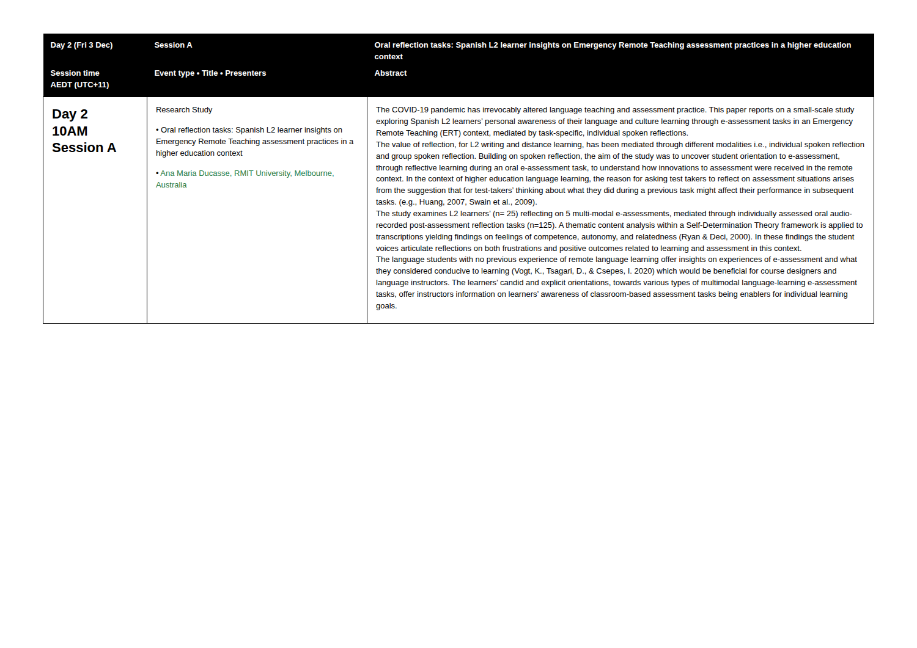| Day 2 (Fri 3 Dec) | Session A | Oral reflection tasks: Spanish L2 learner insights on Emergency Remote Teaching assessment practices in a higher education context |
| --- | --- | --- |
| Session time AEDT (UTC+11) | Event type • Title • Presenters | Abstract |
| Day 2 10AM Session A | Research Study • Oral reflection tasks: Spanish L2 learner insights on Emergency Remote Teaching assessment practices in a higher education context • Ana Maria Ducasse, RMIT University, Melbourne, Australia | The COVID-19 pandemic has irrevocably altered language teaching and assessment practice. This paper reports on a small-scale study exploring Spanish L2 learners’ personal awareness of their language and culture learning through e-assessment tasks in an Emergency Remote Teaching (ERT) context, mediated by task-specific, individual spoken reflections. The value of reflection, for L2 writing and distance learning, has been mediated through different modalities i.e., individual spoken reflection and group spoken reflection. Building on spoken reflection, the aim of the study was to uncover student orientation to e-assessment, through reflective learning during an oral e-assessment task, to understand how innovations to assessment were received in the remote context. In the context of higher education language learning, the reason for asking test takers to reflect on assessment situations arises from the suggestion that for test-takers’ thinking about what they did during a previous task might affect their performance in subsequent tasks. (e.g., Huang, 2007, Swain et al., 2009). The study examines L2 learners’ (n= 25) reflecting on 5 multi-modal e-assessments, mediated through individually assessed oral audio-recorded post-assessment reflection tasks (n=125). A thematic content analysis within a Self-Determination Theory framework is applied to transcriptions yielding findings on feelings of competence, autonomy, and relatedness (Ryan & Deci, 2000). In these findings the student voices articulate reflections on both frustrations and positive outcomes related to learning and assessment in this context. The language students with no previous experience of remote language learning offer insights on experiences of e-assessment and what they considered conducive to learning (Vogt, K., Tsagari, D., & Csepes, I. 2020) which would be beneficial for course designers and language instructors. The learners’ candid and explicit orientations, towards various types of multimodal language-learning e-assessment tasks, offer instructors information on learners’ awareness of classroom-based assessment tasks being enablers for individual learning goals. |